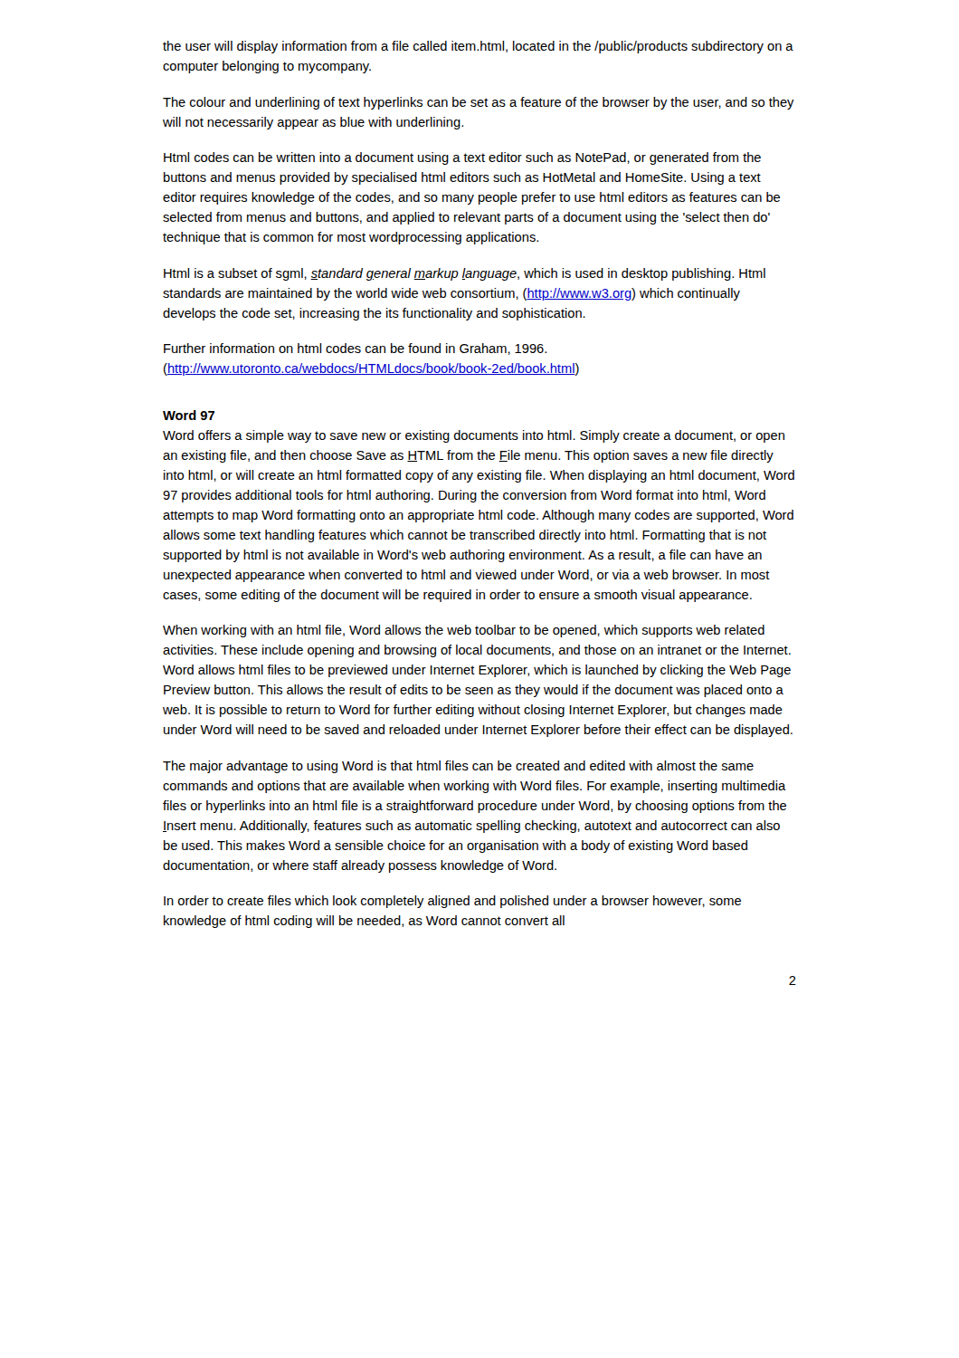the user will display information from a file called item.html, located in the /public/products subdirectory on a computer belonging to mycompany.
The colour and underlining of text hyperlinks can be set as a feature of the browser by the user, and so they will not necessarily appear as blue with underlining.
Html codes can be written into a document using a text editor such as NotePad, or generated from the buttons and menus provided by specialised html editors such as HotMetal and HomeSite. Using a text editor requires knowledge of the codes, and so many people prefer to use html editors as features can be selected from menus and buttons, and applied to relevant parts of a document using the 'select then do' technique that is common for most wordprocessing applications.
Html is a subset of sgml, standard general markup language, which is used in desktop publishing. Html standards are maintained by the world wide web consortium, (http://www.w3.org) which continually develops the code set, increasing the its functionality and sophistication.
Further information on html codes can be found in Graham, 1996. (http://www.utoronto.ca/webdocs/HTMLdocs/book/book-2ed/book.html)
Word 97
Word offers a simple way to save new or existing documents into html. Simply create a document, or open an existing file, and then choose Save as HTML from the File menu. This option saves a new file directly into html, or will create an html formatted copy of any existing file. When displaying an html document, Word 97 provides additional tools for html authoring. During the conversion from Word format into html, Word attempts to map Word formatting onto an appropriate html code. Although many codes are supported, Word allows some text handling features which cannot be transcribed directly into html. Formatting that is not supported by html is not available in Word's web authoring environment. As a result, a file can have an unexpected appearance when converted to html and viewed under Word, or via a web browser. In most cases, some editing of the document will be required in order to ensure a smooth visual appearance.
When working with an html file, Word allows the web toolbar to be opened, which supports web related activities. These include opening and browsing of local documents, and those on an intranet or the Internet. Word allows html files to be previewed under Internet Explorer, which is launched by clicking the Web Page Preview button. This allows the result of edits to be seen as they would if the document was placed onto a web. It is possible to return to Word for further editing without closing Internet Explorer, but changes made under Word will need to be saved and reloaded under Internet Explorer before their effect can be displayed.
The major advantage to using Word is that html files can be created and edited with almost the same commands and options that are available when working with Word files. For example, inserting multimedia files or hyperlinks into an html file is a straightforward procedure under Word, by choosing options from the Insert menu. Additionally, features such as automatic spelling checking, autotext and autocorrect can also be used. This makes Word a sensible choice for an organisation with a body of existing Word based documentation, or where staff already possess knowledge of Word.
In order to create files which look completely aligned and polished under a browser however, some knowledge of html coding will be needed, as Word cannot convert all
2